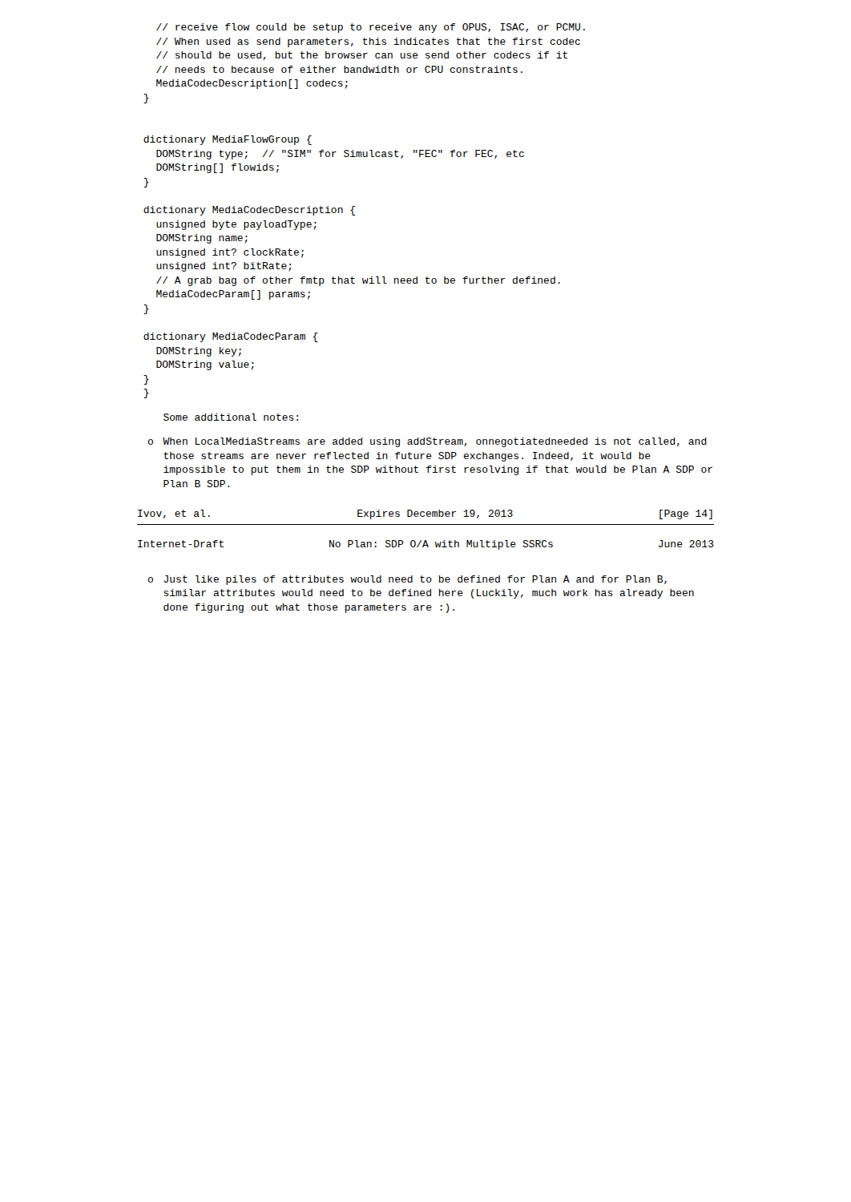// receive flow could be setup to receive any of OPUS, ISAC, or PCMU.
   // When used as send parameters, this indicates that the first codec
   // should be used, but the browser can use send other codecs if it
   // needs to because of either bandwidth or CPU constraints.
   MediaCodecDescription[] codecs;
 }


 dictionary MediaFlowGroup {
   DOMString type;  // "SIM" for Simulcast, "FEC" for FEC, etc
   DOMString[] flowids;
 }

 dictionary MediaCodecDescription {
   unsigned byte payloadType;
   DOMString name;
   unsigned int? clockRate;
   unsigned int? bitRate;
   // A grab bag of other fmtp that will need to be further defined.
   MediaCodecParam[] params;
 }

 dictionary MediaCodecParam {
   DOMString key;
   DOMString value;
 }
 }
Some additional notes:
When LocalMediaStreams are added using addStream, onnegotiatedneeded is not called, and those streams are never reflected in future SDP exchanges. Indeed, it would be impossible to put them in the SDP without first resolving if that would be Plan A SDP or Plan B SDP.
Ivov, et al. Expires December 19, 2013 [Page 14]
Internet-Draft No Plan: SDP O/A with Multiple SSRCs June 2013
Just like piles of attributes would need to be defined for Plan A and for Plan B, similar attributes would need to be defined here (Luckily, much work has already been done figuring out what those parameters are :).